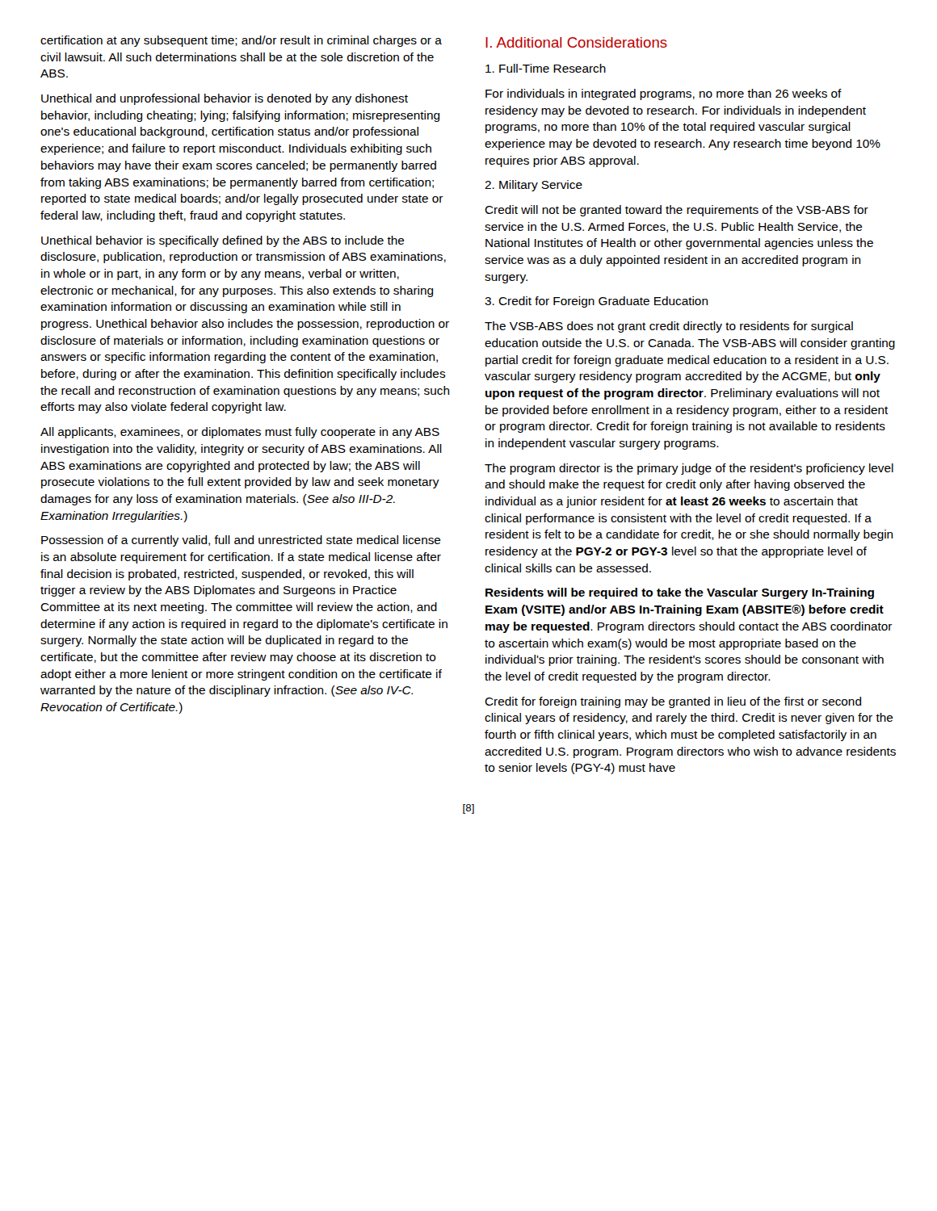certification at any subsequent time; and/or result in criminal charges or a civil lawsuit. All such determinations shall be at the sole discretion of the ABS.
Unethical and unprofessional behavior is denoted by any dishonest behavior, including cheating; lying; falsifying information; misrepresenting one's educational background, certification status and/or professional experience; and failure to report misconduct. Individuals exhibiting such behaviors may have their exam scores canceled; be permanently barred from taking ABS examinations; be permanently barred from certification; reported to state medical boards; and/or legally prosecuted under state or federal law, including theft, fraud and copyright statutes.
Unethical behavior is specifically defined by the ABS to include the disclosure, publication, reproduction or transmission of ABS examinations, in whole or in part, in any form or by any means, verbal or written, electronic or mechanical, for any purposes. This also extends to sharing examination information or discussing an examination while still in progress. Unethical behavior also includes the possession, reproduction or disclosure of materials or information, including examination questions or answers or specific information regarding the content of the examination, before, during or after the examination. This definition specifically includes the recall and reconstruction of examination questions by any means; such efforts may also violate federal copyright law.
All applicants, examinees, or diplomates must fully cooperate in any ABS investigation into the validity, integrity or security of ABS examinations. All ABS examinations are copyrighted and protected by law; the ABS will prosecute violations to the full extent provided by law and seek monetary damages for any loss of examination materials. (See also III-D-2. Examination Irregularities.)
Possession of a currently valid, full and unrestricted state medical license is an absolute requirement for certification. If a state medical license after final decision is probated, restricted, suspended, or revoked, this will trigger a review by the ABS Diplomates and Surgeons in Practice Committee at its next meeting. The committee will review the action, and determine if any action is required in regard to the diplomate's certificate in surgery. Normally the state action will be duplicated in regard to the certificate, but the committee after review may choose at its discretion to adopt either a more lenient or more stringent condition on the certificate if warranted by the nature of the disciplinary infraction. (See also IV-C. Revocation of Certificate.)
I. Additional Considerations
1. Full-Time Research
For individuals in integrated programs, no more than 26 weeks of residency may be devoted to research. For individuals in independent programs, no more than 10% of the total required vascular surgical experience may be devoted to research. Any research time beyond 10% requires prior ABS approval.
2. Military Service
Credit will not be granted toward the requirements of the VSB-ABS for service in the U.S. Armed Forces, the U.S. Public Health Service, the National Institutes of Health or other governmental agencies unless the service was as a duly appointed resident in an accredited program in surgery.
3. Credit for Foreign Graduate Education
The VSB-ABS does not grant credit directly to residents for surgical education outside the U.S. or Canada. The VSB-ABS will consider granting partial credit for foreign graduate medical education to a resident in a U.S. vascular surgery residency program accredited by the ACGME, but only upon request of the program director. Preliminary evaluations will not be provided before enrollment in a residency program, either to a resident or program director. Credit for foreign training is not available to residents in independent vascular surgery programs.
The program director is the primary judge of the resident's proficiency level and should make the request for credit only after having observed the individual as a junior resident for at least 26 weeks to ascertain that clinical performance is consistent with the level of credit requested. If a resident is felt to be a candidate for credit, he or she should normally begin residency at the PGY-2 or PGY-3 level so that the appropriate level of clinical skills can be assessed.
Residents will be required to take the Vascular Surgery In-Training Exam (VSITE) and/or ABS In-Training Exam (ABSITE®) before credit may be requested. Program directors should contact the ABS coordinator to ascertain which exam(s) would be most appropriate based on the individual's prior training. The resident's scores should be consonant with the level of credit requested by the program director.
Credit for foreign training may be granted in lieu of the first or second clinical years of residency, and rarely the third. Credit is never given for the fourth or fifth clinical years, which must be completed satisfactorily in an accredited U.S. program. Program directors who wish to advance residents to senior levels (PGY-4) must have
[8]